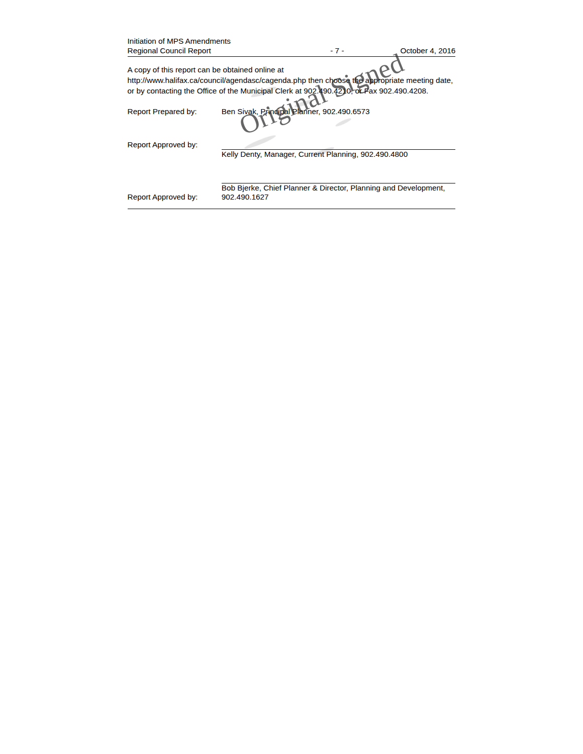| Initiation of MPS Amendments | | |
| Regional Council Report | - 7 - | October 4, 2016 |
A copy of this report can be obtained online at http://www.halifax.ca/council/agendasc/cagenda.php then choose the appropriate meeting date, or by contacting the Office of the Municipal Clerk at 902.490.4210, or Fax 902.490.4208.
| Report Prepared by: | Ben Sivak, Principal Planner, 902.490.6573 |
| Report Approved by: | |
| | Kelly Denty, Manager, Current Planning, 902.490.4800 |
| Report Approved by: | Bob Bjerke, Chief Planner & Director, Planning and Development, 902.490.1627 |
Original Signed